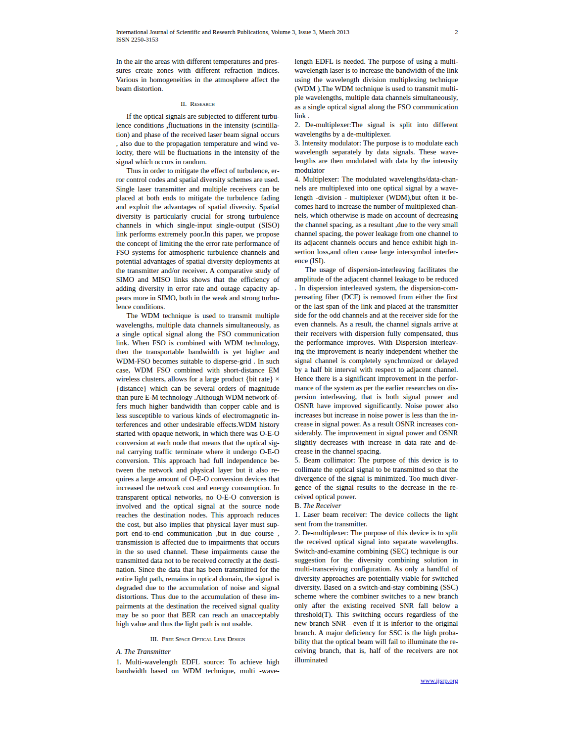International Journal of Scientific and Research Publications, Volume 3, Issue 3, March 2013
ISSN 2250-3153 2
In the air the areas with different temperatures and pressures create zones with different refraction indices. Various in homogeneities in the atmosphere affect the beam distortion.
II. Research
If the optical signals are subjected to different turbulence conditions , fluctuations in the intensity (scintillation) and phase of the received laser beam signal occurs , also due to the propagation temperature and wind velocity, there will be fluctuations in the intensity of the signal which occurs in random.
Thus in order to mitigate the effect of turbulence, error control codes and spatial diversity schemes are used. Single laser transmitter and multiple receivers can be placed at both ends to mitigate the turbulence fading and exploit the advantages of spatial diversity. Spatial diversity is particularly crucial for strong turbulence channels in which single-input single-output (SISO) link performs extremely poor.In this paper, we propose the concept of limiting the the error rate performance of FSO systems for atmospheric turbulence channels and potential advantages of spatial diversity deployments at the transmitter and/or receiver. A comparative study of SIMO and MISO links shows that the efficiency of adding diversity in error rate and outage capacity appears more in SIMO, both in the weak and strong turbulence conditions.
The WDM technique is used to transmit multiple wavelengths, multiple data channels simultaneously, as a single optical signal along the FSO communication link. When FSO is combined with WDM technology, then the transportable bandwidth is yet higher and WDM-FSO becomes suitable to disperse-grid . In such case, WDM FSO combined with short-distance EM wireless clusters, allows for a large product {bit rate} × {distance} which can be several orders of magnitude than pure E-M technology .Although WDM network offers much higher bandwidth than copper cable and is less susceptible to various kinds of electromagnetic interferences and other undesirable effects.WDM history started with opaque network, in which there was O-E-O conversion at each node that means that the optical signal carrying traffic terminate where it undergo O-E-O conversion. This approach had full independence between the network and physical layer but it also requires a large amount of O-E-O conversion devices that increased the network cost and energy consumption. In transparent optical networks, no O-E-O conversion is involved and the optical signal at the source node reaches the destination nodes. This approach reduces the cost, but also implies that physical layer must support end-to-end communication ,but in due course , transmission is affected due to impairments that occurs in the so used channel. These impairments cause the transmitted data not to be received correctly at the destination. Since the data that has been transmitted for the entire light path, remains in optical domain, the signal is degraded due to the accumulation of noise and signal distortions. Thus due to the accumulation of these impairments at the destination the received signal quality may be so poor that BER can reach an unacceptably high value and thus the light path is not usable.
III. Free Space Optical Link Design
A. The Transmitter
1. Multi-wavelength EDFL source: To achieve high bandwidth based on WDM technique, multi -wavelength EDFL is needed. The purpose of using a multi-wavelength laser is to increase the bandwidth of the link using the wavelength division multiplexing technique (WDM ).The WDM technique is used to transmit multiple wavelengths, multiple data channels simultaneously, as a single optical signal along the FSO communication link .
2. De-multiplexer:The signal is split into different wavelengths by a de-multiplexer.
3. Intensity modulator: The purpose is to modulate each wavelength separately by data signals. These wavelengths are then modulated with data by the intensity modulator
4. Multiplexer: The modulated wavelengths/data-channels are multiplexed into one optical signal by a wavelength -division - multiplexer (WDM),but often it becomes hard to increase the number of multiplexed channels, which otherwise is made on account of decreasing the channel spacing, as a resultant ,due to the very small channel spacing, the power leakage from one channel to its adjacent channels occurs and hence exhibit high insertion loss,and often cause large intersymbol interference (ISI).
The usage of dispersion-interleaving facilitates the amplitude of the adjacent channel leakage to be reduced . In dispersion interleaved system, the dispersion-compensating fiber (DCF) is removed from either the first or the last span of the link and placed at the transmitter side for the odd channels and at the receiver side for the even channels. As a result, the channel signals arrive at their receivers with dispersion fully compensated, thus the performance improves. With Dispersion interleaving the improvement is nearly independent whether the signal channel is completely synchronized or delayed by a half bit interval with respect to adjacent channel. Hence there is a significant improvement in the performance of the system as per the earlier researches on dispersion interleaving, that is both signal power and OSNR have improved significantly. Noise power also increases but increase in noise power is less than the increase in signal power. As a result OSNR increases considerably. The improvement in signal power and OSNR slightly decreases with increase in data rate and decrease in the channel spacing.
5. Beam collimator: The purpose of this device is to collimate the optical signal to be transmitted so that the divergence of the signal is minimized. Too much divergence of the signal results to the decrease in the received optical power.
B. The Receiver
1. Laser beam receiver: The device collects the light sent from the transmitter.
2. De-multiplexer: The purpose of this device is to split the received optical signal into separate wavelengths. Switch-and-examine combining (SEC) technique is our suggestion for the diversity combining solution in multi-transceiving configuration. As only a handful of diversity approaches are potentially viable for switched diversity. Based on a switch-and-stay combining (SSC) scheme where the combiner switches to a new branch only after the existing received SNR fall below a threshold(T). This switching occurs regardless of the new branch SNR—even if it is inferior to the original branch. A major deficiency for SSC is the high probability that the optical beam will fail to illuminate the receiving branch, that is, half of the receivers are not illuminated
www.ijsrp.org